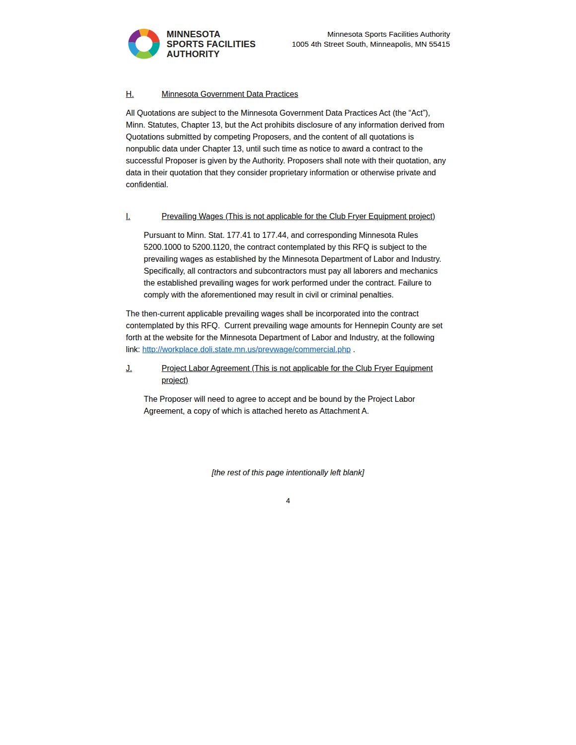Minnesota
Sports Facilities
Authority
Minnesota Sports Facilities Authority
1005 4th Street South, Minneapolis, MN 55415
H. Minnesota Government Data Practices
All Quotations are subject to the Minnesota Government Data Practices Act (the “Act”), Minn. Statutes, Chapter 13, but the Act prohibits disclosure of any information derived from Quotations submitted by competing Proposers, and the content of all quotations is nonpublic data under Chapter 13, until such time as notice to award a contract to the successful Proposer is given by the Authority. Proposers shall note with their quotation, any data in their quotation that they consider proprietary information or otherwise private and confidential.
I. Prevailing Wages (This is not applicable for the Club Fryer Equipment project)
Pursuant to Minn. Stat. 177.41 to 177.44, and corresponding Minnesota Rules 5200.1000 to 5200.1120, the contract contemplated by this RFQ is subject to the prevailing wages as established by the Minnesota Department of Labor and Industry. Specifically, all contractors and subcontractors must pay all laborers and mechanics the established prevailing wages for work performed under the contract. Failure to comply with the aforementioned may result in civil or criminal penalties.
The then-current applicable prevailing wages shall be incorporated into the contract contemplated by this RFQ. Current prevailing wage amounts for Hennepin County are set forth at the website for the Minnesota Department of Labor and Industry, at the following link: http://workplace.doli.state.mn.us/prevwage/commercial.php .
J. Project Labor Agreement (This is not applicable for the Club Fryer Equipment project)
The Proposer will need to agree to accept and be bound by the Project Labor Agreement, a copy of which is attached hereto as Attachment A.
[the rest of this page intentionally left blank]
4